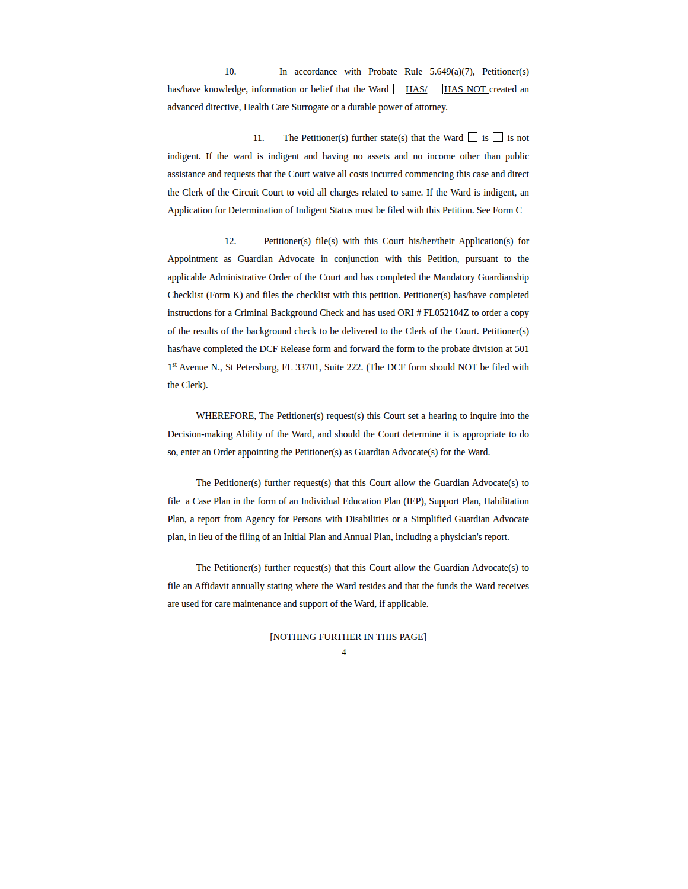10. In accordance with Probate Rule 5.649(a)(7), Petitioner(s) has/have knowledge, information or belief that the Ward HAS/ HAS NOT created an advanced directive, Health Care Surrogate or a durable power of attorney.
11. The Petitioner(s) further state(s) that the Ward is is not indigent. If the ward is indigent and having no assets and no income other than public assistance and requests that the Court waive all costs incurred commencing this case and direct the Clerk of the Circuit Court to void all charges related to same. If the Ward is indigent, an Application for Determination of Indigent Status must be filed with this Petition. See Form C
12. Petitioner(s) file(s) with this Court his/her/their Application(s) for Appointment as Guardian Advocate in conjunction with this Petition, pursuant to the applicable Administrative Order of the Court and has completed the Mandatory Guardianship Checklist (Form K) and files the checklist with this petition. Petitioner(s) has/have completed instructions for a Criminal Background Check and has used ORI # FL052104Z to order a copy of the results of the background check to be delivered to the Clerk of the Court. Petitioner(s) has/have completed the DCF Release form and forward the form to the probate division at 501 1st Avenue N., St Petersburg, FL 33701, Suite 222. (The DCF form should NOT be filed with the Clerk).
WHEREFORE, The Petitioner(s) request(s) this Court set a hearing to inquire into the Decision-making Ability of the Ward, and should the Court determine it is appropriate to do so, enter an Order appointing the Petitioner(s) as Guardian Advocate(s) for the Ward.
The Petitioner(s) further request(s) that this Court allow the Guardian Advocate(s) to file a Case Plan in the form of an Individual Education Plan (IEP), Support Plan, Habilitation Plan, a report from Agency for Persons with Disabilities or a Simplified Guardian Advocate plan, in lieu of the filing of an Initial Plan and Annual Plan, including a physician's report.
The Petitioner(s) further request(s) that this Court allow the Guardian Advocate(s) to file an Affidavit annually stating where the Ward resides and that the funds the Ward receives are used for care maintenance and support of the Ward, if applicable.
[NOTHING FURTHER IN THIS PAGE]
4